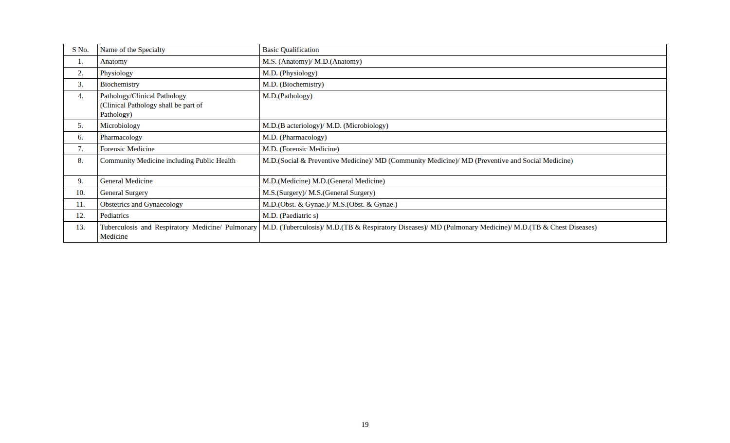| S No. | Name of the Specialty | Basic Qualification |
| 1. | Anatomy | M.S. (Anatomy)/ M.D.(Anatomy) |
| 2. | Physiology | M.D. (Physiology) |
| 3. | Biochemistry | M.D. (Biochemistry) |
| 4. | Pathology/Clinical Pathology (Clinical Pathology shall be part of Pathology) | M.D.(Pathology) |
| 5. | Microbiology | M.D.(B acteriology)/ M.D. (Microbiology) |
| 6. | Pharmacology | M.D. (Pharmacology) |
| 7. | Forensic Medicine | M.D. (Forensic Medicine) |
| 8. | Community Medicine including Public Health | M.D.(Social & Preventive Medicine)/ MD (Community Medicine)/ MD (Preventive and Social Medicine) |
| 9. | General Medicine | M.D.(Medicine) M.D.(General Medicine) |
| 10. | General Surgery | M.S.(Surgery)/ M.S.(General Surgery) |
| 11. | Obstetrics and Gynaecology | M.D.(Obst. & Gynae.)/ M.S.(Obst. & Gynae.) |
| 12. | Pediatrics | M.D. (Paediatric s) |
| 13. | Tuberculosis and Respiratory Medicine/ Pulmonary Medicine | M.D. (Tuberculosis)/ M.D.(TB & Respiratory Diseases)/ MD (Pulmonary Medicine)/ M.D.(TB & Chest Diseases) |
19